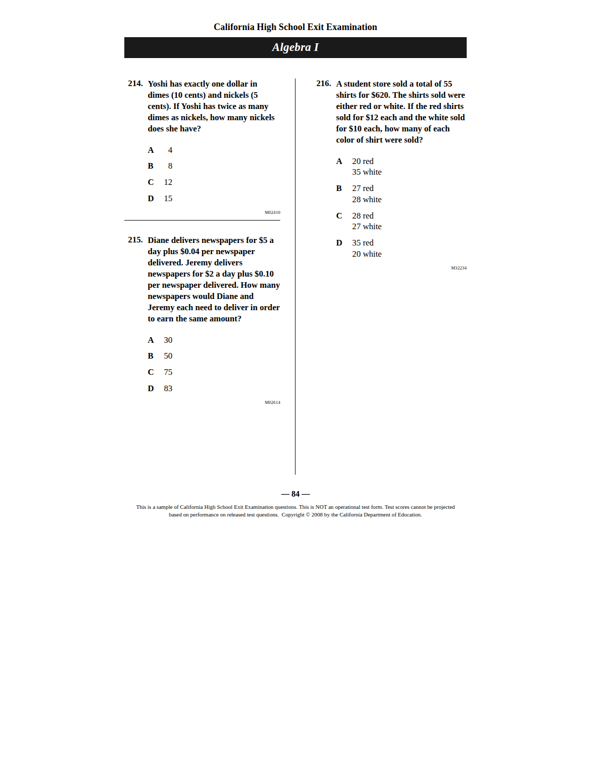California High School Exit Examination
Algebra I
214.
Yoshi has exactly one dollar in dimes (10 cents) and nickels (5 cents). If Yoshi has twice as many dimes as nickels, how many nickels does she have?
A 4
B 8
C 12
D 15
M02410
215.
Diane delivers newspapers for $5 a day plus $0.04 per newspaper delivered. Jeremy delivers newspapers for $2 a day plus $0.10 per newspaper delivered. How many newspapers would Diane and Jeremy each need to deliver in order to earn the same amount?
A 30
B 50
C 75
D 83
M02614
216.
A student store sold a total of 55 shirts for $620. The shirts sold were either red or white. If the red shirts sold for $12 each and the white sold for $10 each, how many of each color of shirt were sold?
A 20 red35 white
B 27 red28 white
C 28 red27 white
D 35 red20 white
M32234
— 84 —
This is a sample of California High School Exit Examination questions. This is NOT an operational test form. Test scores cannot be projected
based on performance on released test questions. Copyright © 2008 by the California Department of Education.